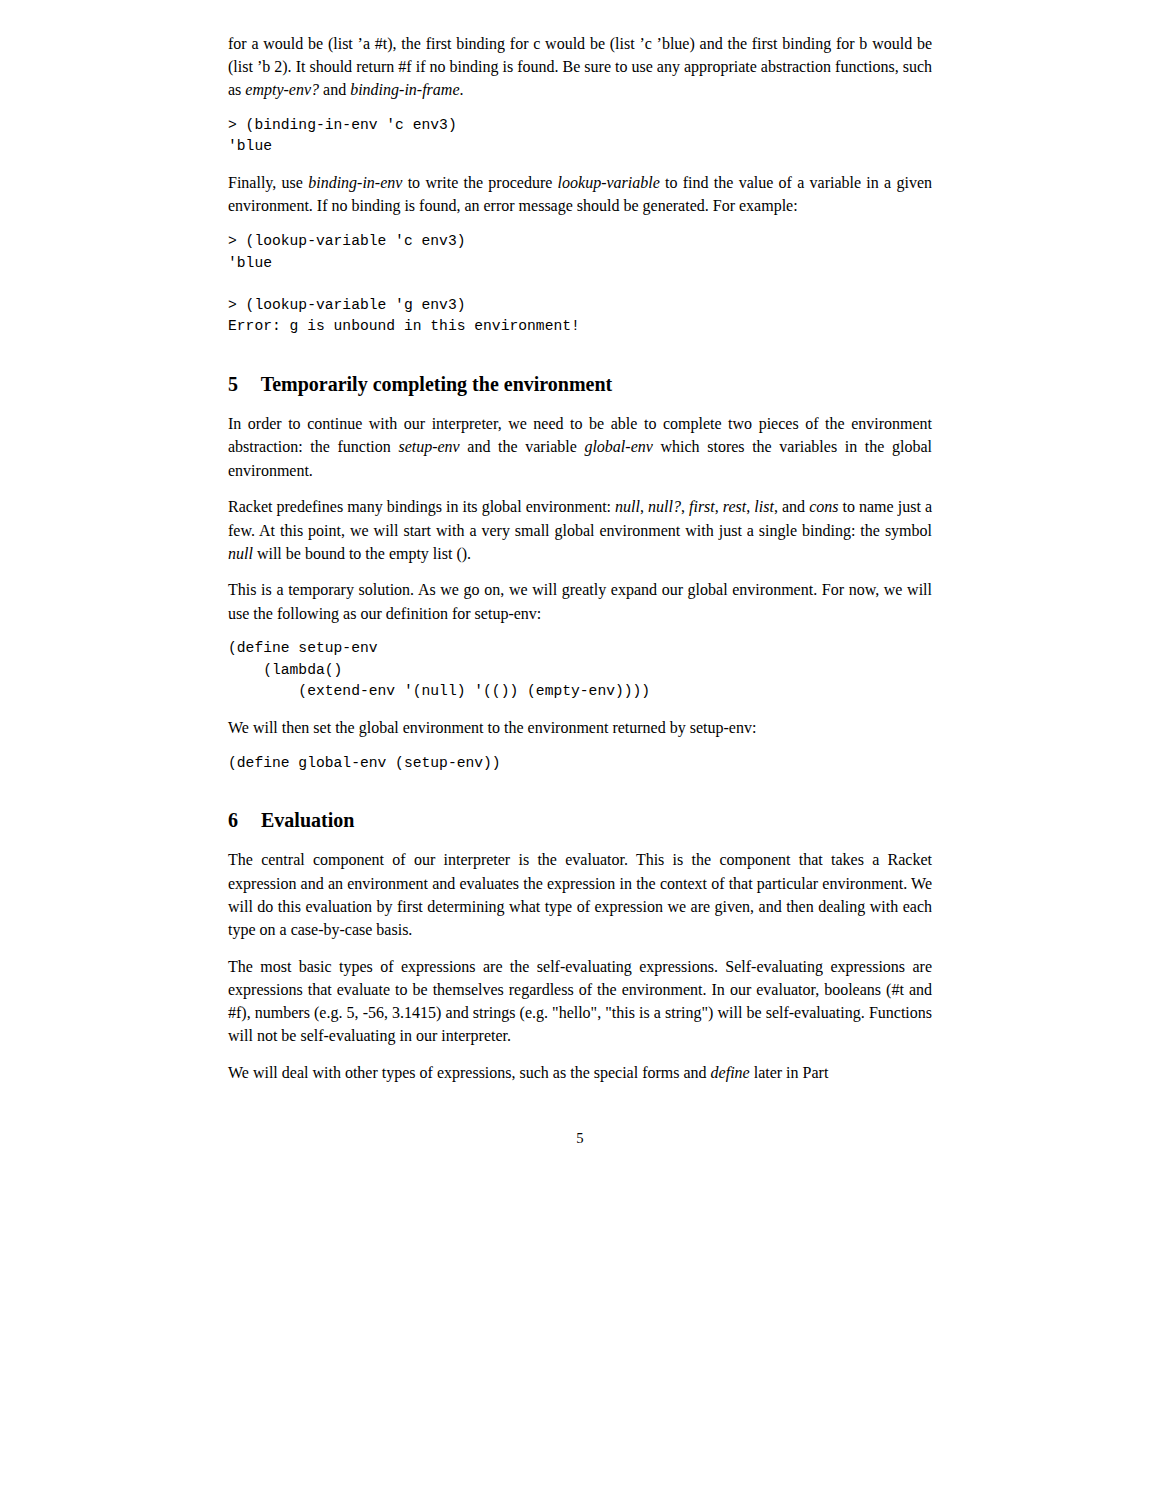for a would be (list ’a #t), the first binding for c would be (list ’c ’blue) and the first binding for b would be (list ’b 2). It should return #f if no binding is found. Be sure to use any appropriate abstraction functions, such as empty-env? and binding-in-frame.
> (binding-in-env 'c env3)
'blue
Finally, use binding-in-env to write the procedure lookup-variable to find the value of a variable in a given environment. If no binding is found, an error message should be generated. For example:
> (lookup-variable 'c env3)
'blue

> (lookup-variable 'g env3)
Error: g is unbound in this environment!
5 Temporarily completing the environment
In order to continue with our interpreter, we need to be able to complete two pieces of the environment abstraction: the function setup-env and the variable global-env which stores the variables in the global environment.
Racket predefines many bindings in its global environment: null, null?, first, rest, list, and cons to name just a few. At this point, we will start with a very small global environment with just a single binding: the symbol null will be bound to the empty list ().
This is a temporary solution. As we go on, we will greatly expand our global environment. For now, we will use the following as our definition for setup-env:
(define setup-env
    (lambda()
        (extend-env '(null) '(()) (empty-env))))
We will then set the global environment to the environment returned by setup-env:
(define global-env (setup-env))
6 Evaluation
The central component of our interpreter is the evaluator. This is the component that takes a Racket expression and an environment and evaluates the expression in the context of that particular environment. We will do this evaluation by first determining what type of expression we are given, and then dealing with each type on a case-by-case basis.
The most basic types of expressions are the self-evaluating expressions. Self-evaluating expressions are expressions that evaluate to be themselves regardless of the environment. In our evaluator, booleans (#t and #f), numbers (e.g. 5, -56, 3.1415) and strings (e.g. "hello", "this is a string") will be self-evaluating. Functions will not be self-evaluating in our interpreter.
We will deal with other types of expressions, such as the special forms and define later in Part
5